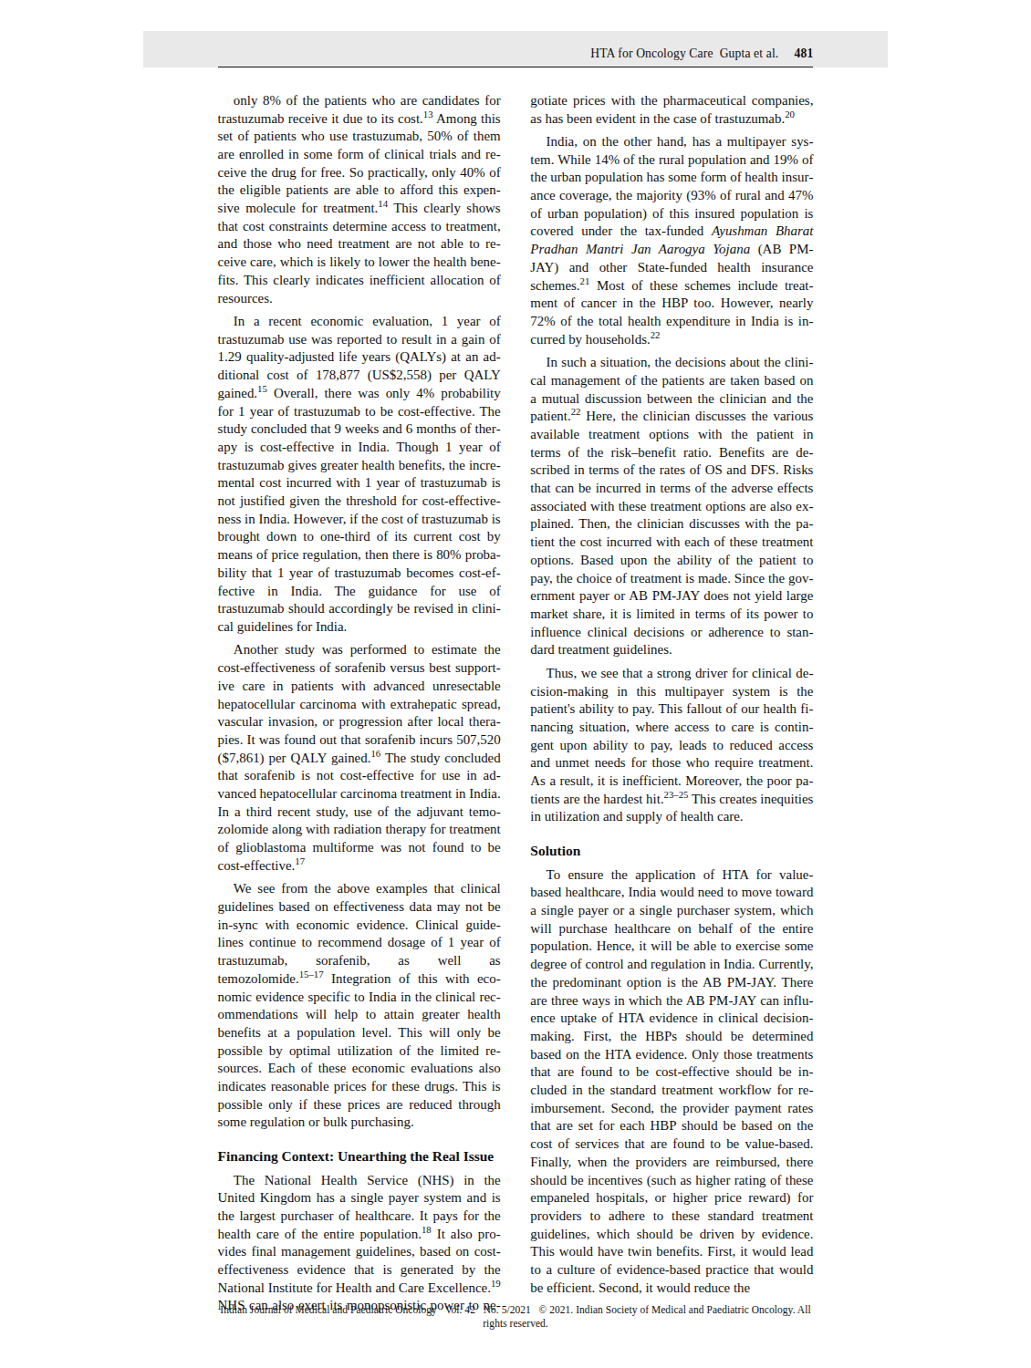HTA for Oncology Care Gupta et al. 481
only 8% of the patients who are candidates for trastuzumab receive it due to its cost.13 Among this set of patients who use trastuzumab, 50% of them are enrolled in some form of clinical trials and receive the drug for free. So practically, only 40% of the eligible patients are able to afford this expensive molecule for treatment.14 This clearly shows that cost constraints determine access to treatment, and those who need treatment are not able to receive care, which is likely to lower the health benefits. This clearly indicates inefficient allocation of resources.
In a recent economic evaluation, 1 year of trastuzumab use was reported to result in a gain of 1.29 quality-adjusted life years (QALYs) at an additional cost of 178,877 (US$2,558) per QALY gained.15 Overall, there was only 4% probability for 1 year of trastuzumab to be cost-effective. The study concluded that 9 weeks and 6 months of therapy is cost-effective in India. Though 1 year of trastuzumab gives greater health benefits, the incremental cost incurred with 1 year of trastuzumab is not justified given the threshold for cost-effectiveness in India. However, if the cost of trastuzumab is brought down to one-third of its current cost by means of price regulation, then there is 80% probability that 1 year of trastuzumab becomes cost-effective in India. The guidance for use of trastuzumab should accordingly be revised in clinical guidelines for India.
Another study was performed to estimate the cost-effectiveness of sorafenib versus best supportive care in patients with advanced unresectable hepatocellular carcinoma with extrahepatic spread, vascular invasion, or progression after local therapies. It was found out that sorafenib incurs 507,520 ($7,861) per QALY gained.16 The study concluded that sorafenib is not cost-effective for use in advanced hepatocellular carcinoma treatment in India. In a third recent study, use of the adjuvant temozolomide along with radiation therapy for treatment of glioblastoma multiforme was not found to be cost-effective.17
We see from the above examples that clinical guidelines based on effectiveness data may not be in-sync with economic evidence. Clinical guidelines continue to recommend dosage of 1 year of trastuzumab, sorafenib, as well as temozolomide.15–17 Integration of this with economic evidence specific to India in the clinical recommendations will help to attain greater health benefits at a population level. This will only be possible by optimal utilization of the limited resources. Each of these economic evaluations also indicates reasonable prices for these drugs. This is possible only if these prices are reduced through some regulation or bulk purchasing.
Financing Context: Unearthing the Real Issue
The National Health Service (NHS) in the United Kingdom has a single payer system and is the largest purchaser of healthcare. It pays for the health care of the entire population.18 It also provides final management guidelines, based on cost-effectiveness evidence that is generated by the National Institute for Health and Care Excellence.19 NHS can also exert its monopsonistic power to negotiate prices with the pharmaceutical companies, as has been evident in the case of trastuzumab.20
India, on the other hand, has a multipayer system. While 14% of the rural population and 19% of the urban population has some form of health insurance coverage, the majority (93% of rural and 47% of urban population) of this insured population is covered under the tax-funded Ayushman Bharat Pradhan Mantri Jan Aarogya Yojana (AB PM-JAY) and other State-funded health insurance schemes.21 Most of these schemes include treatment of cancer in the HBP too. However, nearly 72% of the total health expenditure in India is incurred by households.22
In such a situation, the decisions about the clinical management of the patients are taken based on a mutual discussion between the clinician and the patient.22 Here, the clinician discusses the various available treatment options with the patient in terms of the risk–benefit ratio. Benefits are described in terms of the rates of OS and DFS. Risks that can be incurred in terms of the adverse effects associated with these treatment options are also explained. Then, the clinician discusses with the patient the cost incurred with each of these treatment options. Based upon the ability of the patient to pay, the choice of treatment is made. Since the government payer or AB PM-JAY does not yield large market share, it is limited in terms of its power to influence clinical decisions or adherence to standard treatment guidelines.
Thus, we see that a strong driver for clinical decision-making in this multipayer system is the patient's ability to pay. This fallout of our health financing situation, where access to care is contingent upon ability to pay, leads to reduced access and unmet needs for those who require treatment. As a result, it is inefficient. Moreover, the poor patients are the hardest hit.23–25 This creates inequities in utilization and supply of health care.
Solution
To ensure the application of HTA for value-based healthcare, India would need to move toward a single payer or a single purchaser system, which will purchase healthcare on behalf of the entire population. Hence, it will be able to exercise some degree of control and regulation in India. Currently, the predominant option is the AB PM-JAY. There are three ways in which the AB PM-JAY can influence uptake of HTA evidence in clinical decision-making. First, the HBPs should be determined based on the HTA evidence. Only those treatments that are found to be cost-effective should be included in the standard treatment workflow for reimbursement. Second, the provider payment rates that are set for each HBP should be based on the cost of services that are found to be value-based. Finally, when the providers are reimbursed, there should be incentives (such as higher rating of these empaneled hospitals, or higher price reward) for providers to adhere to these standard treatment guidelines, which should be driven by evidence. This would have twin benefits. First, it would lead to a culture of evidence-based practice that would be efficient. Second, it would reduce the
Indian Journal of Medical and Paediatric Oncology Vol. 42 No. 5/2021 © 2021. Indian Society of Medical and Paediatric Oncology. All rights reserved.